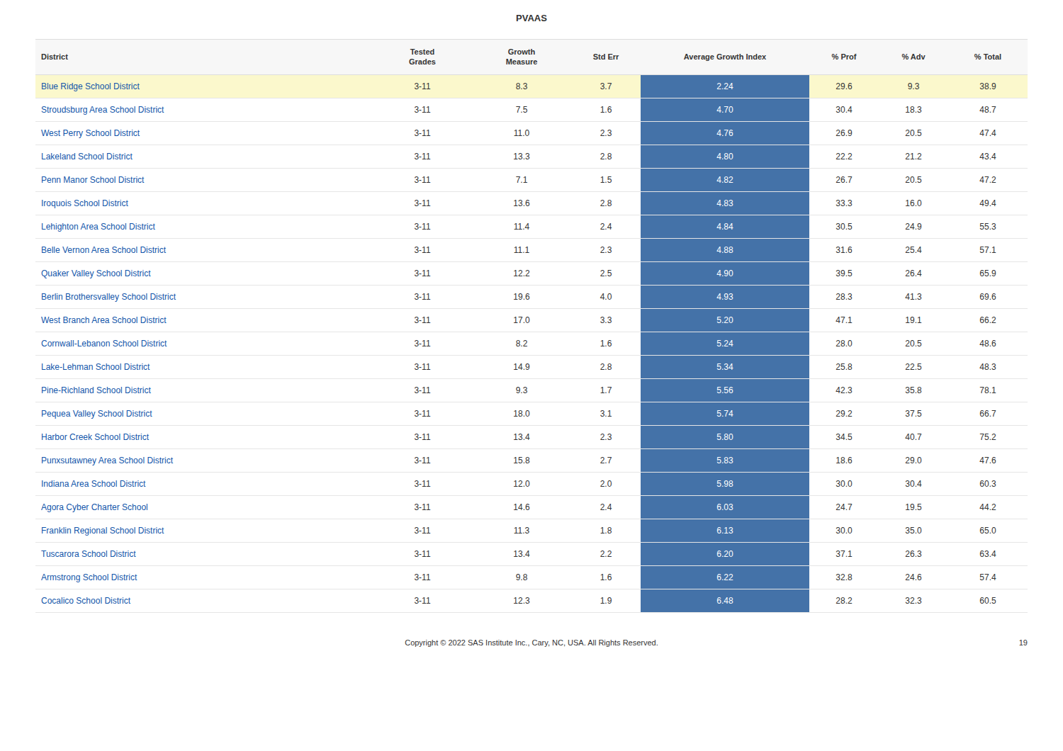PVAAS
| District | Tested Grades | Growth Measure | Std Err | Average Growth Index | % Prof | % Adv | % Total |
| --- | --- | --- | --- | --- | --- | --- | --- |
| Blue Ridge School District | 3-11 | 8.3 | 3.7 | 2.24 | 29.6 | 9.3 | 38.9 |
| Stroudsburg Area School District | 3-11 | 7.5 | 1.6 | 4.70 | 30.4 | 18.3 | 48.7 |
| West Perry School District | 3-11 | 11.0 | 2.3 | 4.76 | 26.9 | 20.5 | 47.4 |
| Lakeland School District | 3-11 | 13.3 | 2.8 | 4.80 | 22.2 | 21.2 | 43.4 |
| Penn Manor School District | 3-11 | 7.1 | 1.5 | 4.82 | 26.7 | 20.5 | 47.2 |
| Iroquois School District | 3-11 | 13.6 | 2.8 | 4.83 | 33.3 | 16.0 | 49.4 |
| Lehighton Area School District | 3-11 | 11.4 | 2.4 | 4.84 | 30.5 | 24.9 | 55.3 |
| Belle Vernon Area School District | 3-11 | 11.1 | 2.3 | 4.88 | 31.6 | 25.4 | 57.1 |
| Quaker Valley School District | 3-11 | 12.2 | 2.5 | 4.90 | 39.5 | 26.4 | 65.9 |
| Berlin Brothersvalley School District | 3-11 | 19.6 | 4.0 | 4.93 | 28.3 | 41.3 | 69.6 |
| West Branch Area School District | 3-11 | 17.0 | 3.3 | 5.20 | 47.1 | 19.1 | 66.2 |
| Cornwall-Lebanon School District | 3-11 | 8.2 | 1.6 | 5.24 | 28.0 | 20.5 | 48.6 |
| Lake-Lehman School District | 3-11 | 14.9 | 2.8 | 5.34 | 25.8 | 22.5 | 48.3 |
| Pine-Richland School District | 3-11 | 9.3 | 1.7 | 5.56 | 42.3 | 35.8 | 78.1 |
| Pequea Valley School District | 3-11 | 18.0 | 3.1 | 5.74 | 29.2 | 37.5 | 66.7 |
| Harbor Creek School District | 3-11 | 13.4 | 2.3 | 5.80 | 34.5 | 40.7 | 75.2 |
| Punxsutawney Area School District | 3-11 | 15.8 | 2.7 | 5.83 | 18.6 | 29.0 | 47.6 |
| Indiana Area School District | 3-11 | 12.0 | 2.0 | 5.98 | 30.0 | 30.4 | 60.3 |
| Agora Cyber Charter School | 3-11 | 14.6 | 2.4 | 6.03 | 24.7 | 19.5 | 44.2 |
| Franklin Regional School District | 3-11 | 11.3 | 1.8 | 6.13 | 30.0 | 35.0 | 65.0 |
| Tuscarora School District | 3-11 | 13.4 | 2.2 | 6.20 | 37.1 | 26.3 | 63.4 |
| Armstrong School District | 3-11 | 9.8 | 1.6 | 6.22 | 32.8 | 24.6 | 57.4 |
| Cocalico School District | 3-11 | 12.3 | 1.9 | 6.48 | 28.2 | 32.3 | 60.5 |
Copyright © 2022 SAS Institute Inc., Cary, NC, USA. All Rights Reserved.
19